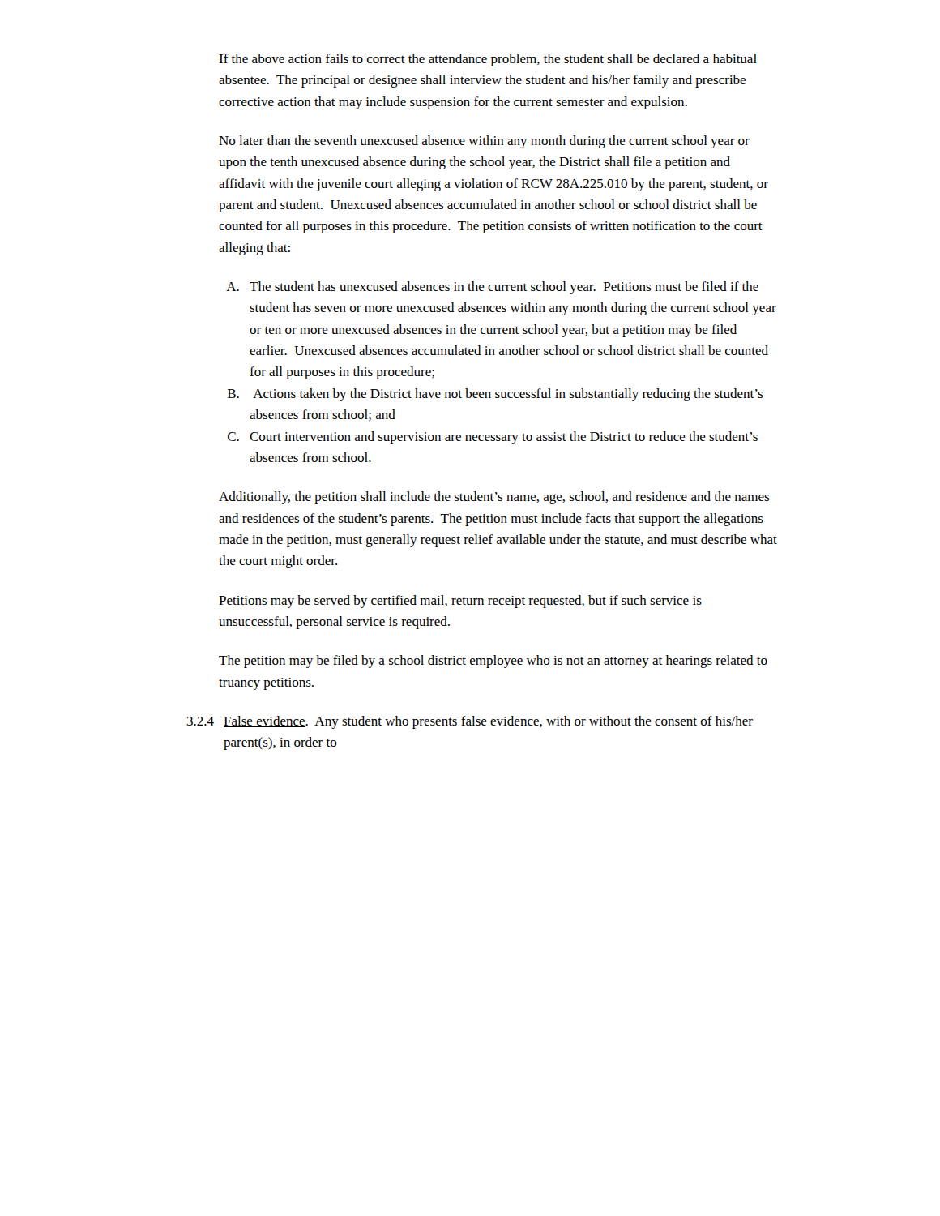If the above action fails to correct the attendance problem, the student shall be declared a habitual absentee. The principal or designee shall interview the student and his/her family and prescribe corrective action that may include suspension for the current semester and expulsion.
No later than the seventh unexcused absence within any month during the current school year or upon the tenth unexcused absence during the school year, the District shall file a petition and affidavit with the juvenile court alleging a violation of RCW 28A.225.010 by the parent, student, or parent and student. Unexcused absences accumulated in another school or school district shall be counted for all purposes in this procedure. The petition consists of written notification to the court alleging that:
The student has unexcused absences in the current school year. Petitions must be filed if the student has seven or more unexcused absences within any month during the current school year or ten or more unexcused absences in the current school year, but a petition may be filed earlier. Unexcused absences accumulated in another school or school district shall be counted for all purposes in this procedure;
Actions taken by the District have not been successful in substantially reducing the student’s absences from school; and
Court intervention and supervision are necessary to assist the District to reduce the student’s absences from school.
Additionally, the petition shall include the student’s name, age, school, and residence and the names and residences of the student’s parents. The petition must include facts that support the allegations made in the petition, must generally request relief available under the statute, and must describe what the court might order.
Petitions may be served by certified mail, return receipt requested, but if such service is unsuccessful, personal service is required.
The petition may be filed by a school district employee who is not an attorney at hearings related to truancy petitions.
3.2.4
False evidence. Any student who presents false evidence, with or without the consent of his/her parent(s), in order to